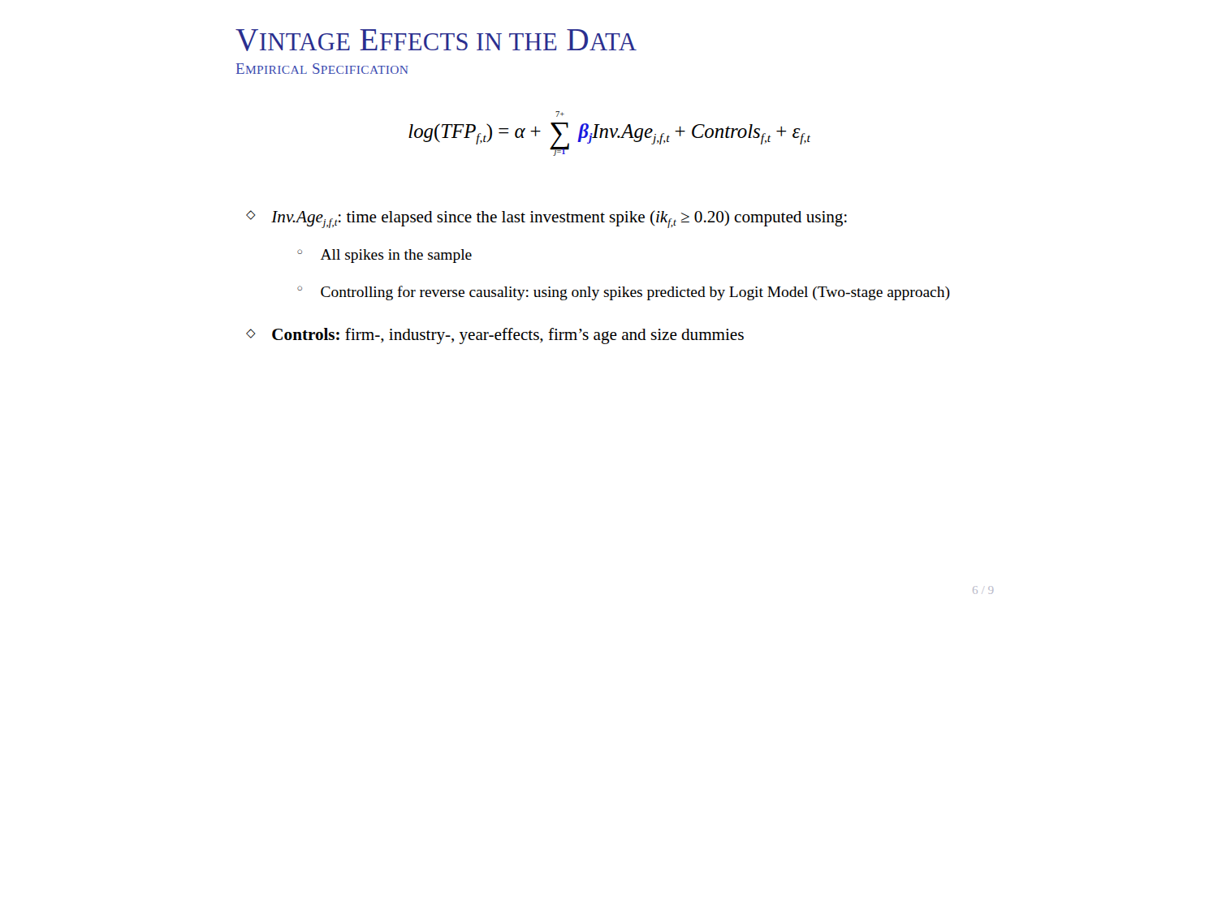VINTAGE EFFECTS IN THE DATA
EMPIRICAL SPECIFICATION
log(TFPf,t) = α + 7+ ∑ j=1 βj Inv.Agej,f,t + Controlsf,t + εf,t
Inv.Agej,f,t: time elapsed since the last investment spike (ikf,t ≥ 0.20) computed using:
All spikes in the sample
Controlling for reverse causality: using only spikes predicted by Logit Model (Two-stage approach)
Controls: firm-, industry-, year-effects, firm’s age and size dummies
6 / 9